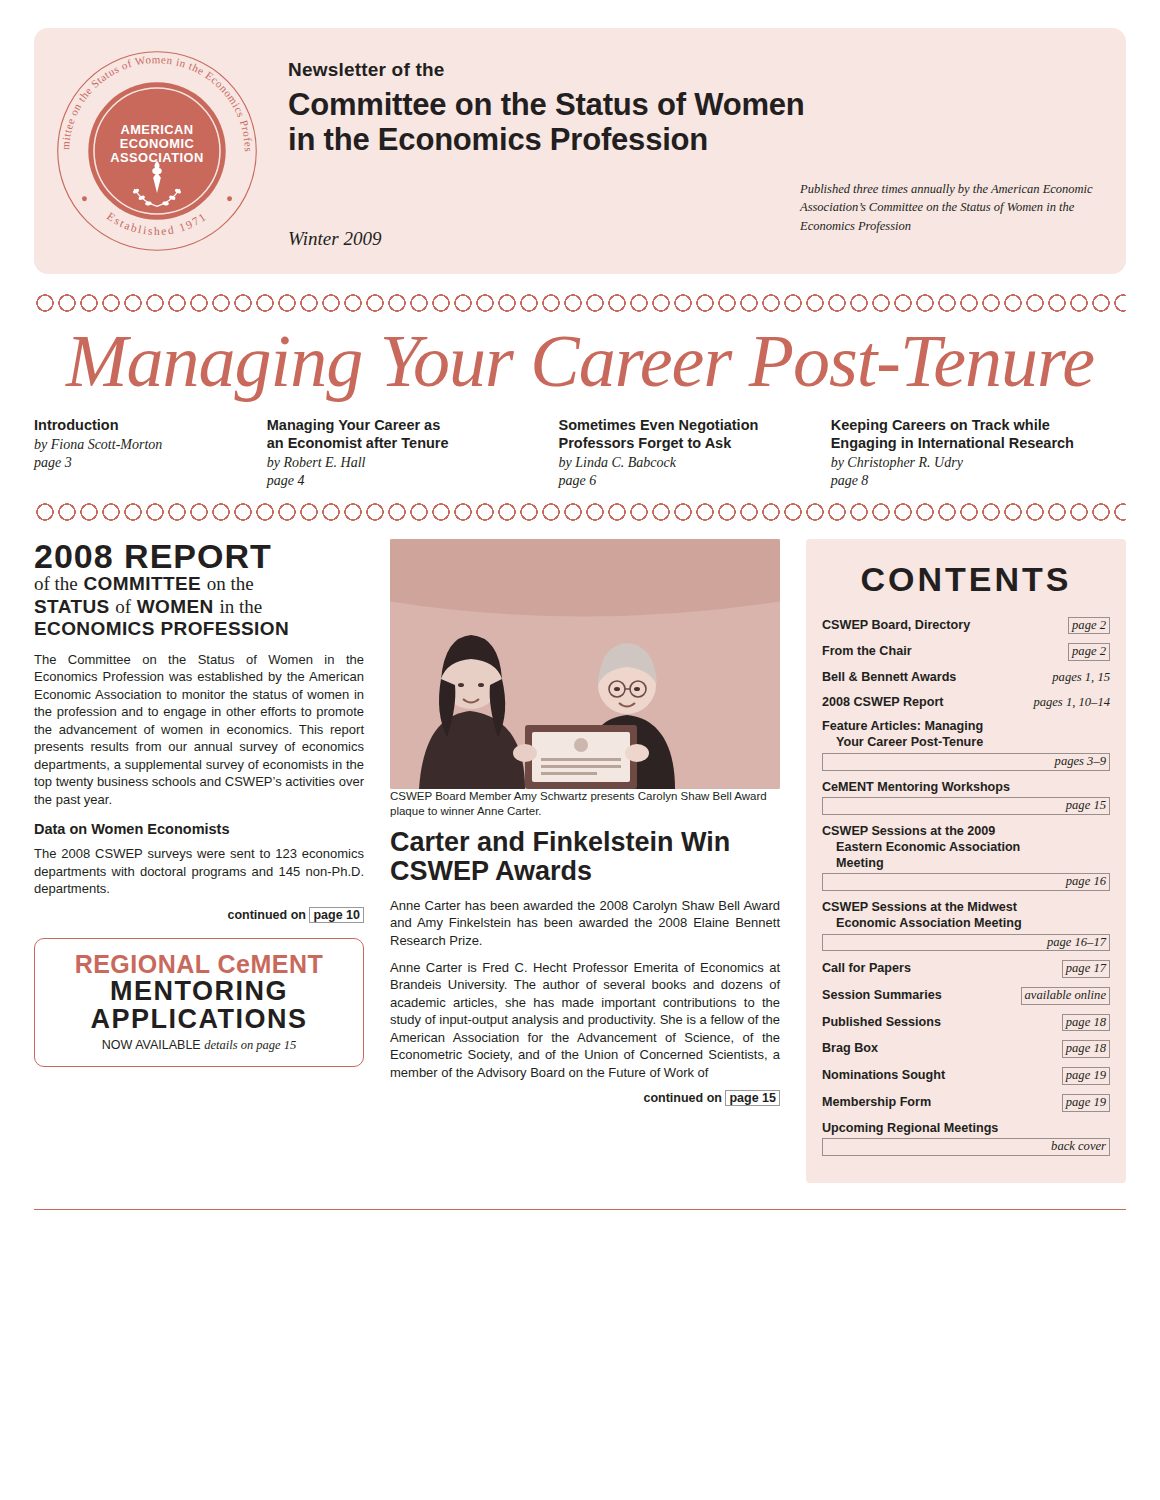Committee on the Status of Women in the Economics Profession Established 1971 AMERICAN ECONOMIC ASSOCIATION
Newsletter of the
Committee on the Status of Women
in the Economics Profession
Winter 2009
Published three times annually by the American Economic Association’s Committee on the Status of Women in the Economics Profession
Managing Your Career Post-Tenure
Introduction
by Fiona Scott-Morton
page 3
Managing Your Career as
an Economist after Tenure
by Robert E. Hall
page 4
Sometimes Even Negotiation
Professors Forget to Ask
by Linda C. Babcock
page 6
Keeping Careers on Track while
Engaging in International Research
by Christopher R. Udry
page 8
2008 REPORT of the COMMITTEE on the STATUS of WOMEN in the ECONOMICS PROFESSION
The Committee on the Status of Women in the Economics Profession was established by the American Economic Association to monitor the status of women in the profession and to engage in other efforts to promote the advancement of women in economics. This report presents results from our annual survey of economics departments, a supplemental survey of economists in the top twenty business schools and CSWEP’s activities over the past year.
Data on Women Economists
The 2008 CSWEP surveys were sent to 123 economics departments with doctoral programs and 145 non-Ph.D. departments.
continued on page 10
REGIONAL CeMENT
MENTORING
APPLICATIONS
NOW AVAILABLE details on page 15
CSWEP Board Member Amy Schwartz presents Carolyn Shaw Bell Award plaque to winner Anne Carter.
Carter and Finkelstein Win CSWEP Awards
Anne Carter has been awarded the 2008 Carolyn Shaw Bell Award and Amy Finkelstein has been awarded the 2008 Elaine Bennett Research Prize.
Anne Carter is Fred C. Hecht Professor Emerita of Economics at Brandeis University. The author of several books and dozens of academic articles, she has made important contributions to the study of input-output analysis and productivity. She is a fellow of the American Association for the Advancement of Science, of the Econometric Society, and of the Union of Concerned Scientists, a member of the Advisory Board on the Future of Work of
continued on page 15
CONTENTS
CSWEP Board, Directory page 2
From the Chair page 2
Bell & Bennett Awards pages 1, 15
2008 CSWEP Report pages 1, 10–14
Feature Articles: ManagingYour Career Post-Tenure pages 3–9
CeMENT Mentoring Workshops page 15
CSWEP Sessions at the 2009Eastern Economic Association Meeting page 16
CSWEP Sessions at the MidwestEconomic Association Meeting page 16–17
Call for Papers page 17
Session Summaries available online
Published Sessions page 18
Brag Box page 18
Nominations Sought page 19
Membership Form page 19
Upcoming Regional Meetings back cover